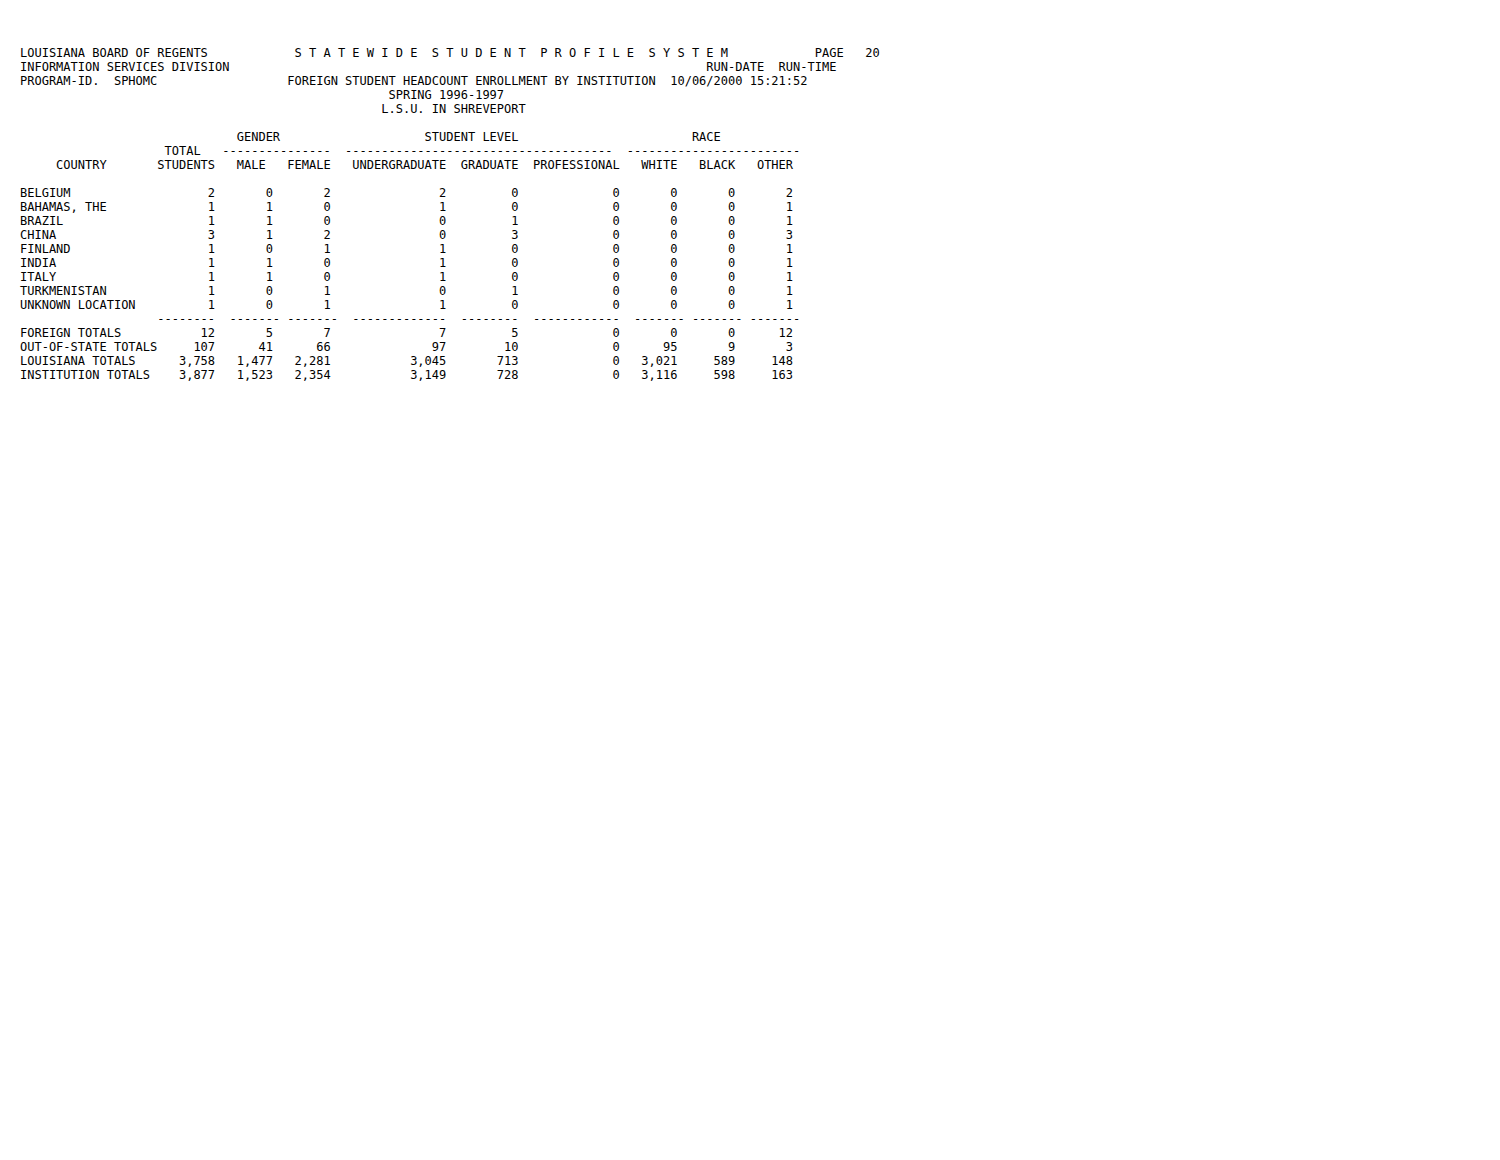LOUISIANA BOARD OF REGENTS            S T A T E W I D E  S T U D E N T  P R O F I L E  S Y S T E M            PAGE   20
INFORMATION SERVICES DIVISION                                                                  RUN-DATE  RUN-TIME
PROGRAM-ID.  SPHOMC                  FOREIGN STUDENT HEADCOUNT ENROLLMENT BY INSTITUTION  10/06/2000 15:21:52
                                                   SPRING 1996-1997
                                                  L.S.U. IN SHREVEPORT

                              GENDER                    STUDENT LEVEL                        RACE
                    TOTAL   ---------------  -------------------------------------  ------------------------
     COUNTRY       STUDENTS   MALE   FEMALE   UNDERGRADUATE  GRADUATE  PROFESSIONAL   WHITE   BLACK   OTHER

BELGIUM                   2       0       2               2         0             0       0       0       2
BAHAMAS, THE              1       1       0               1         0             0       0       0       1
BRAZIL                    1       1       0               0         1             0       0       0       1
CHINA                     3       1       2               0         3             0       0       0       3
FINLAND                   1       0       1               1         0             0       0       0       1
INDIA                     1       1       0               1         0             0       0       0       1
ITALY                     1       1       0               1         0             0       0       0       1
TURKMENISTAN              1       0       1               0         1             0       0       0       1
UNKNOWN LOCATION          1       0       1               1         0             0       0       0       1
                   --------  ------- -------  -------------  --------  ------------  ------- ------- -------
FOREIGN TOTALS           12       5       7               7         5             0       0       0      12
OUT-OF-STATE TOTALS     107      41      66              97        10             0      95       9       3
LOUISIANA TOTALS      3,758   1,477   2,281           3,045       713             0   3,021     589     148
INSTITUTION TOTALS    3,877   1,523   2,354           3,149       728             0   3,116     598     163